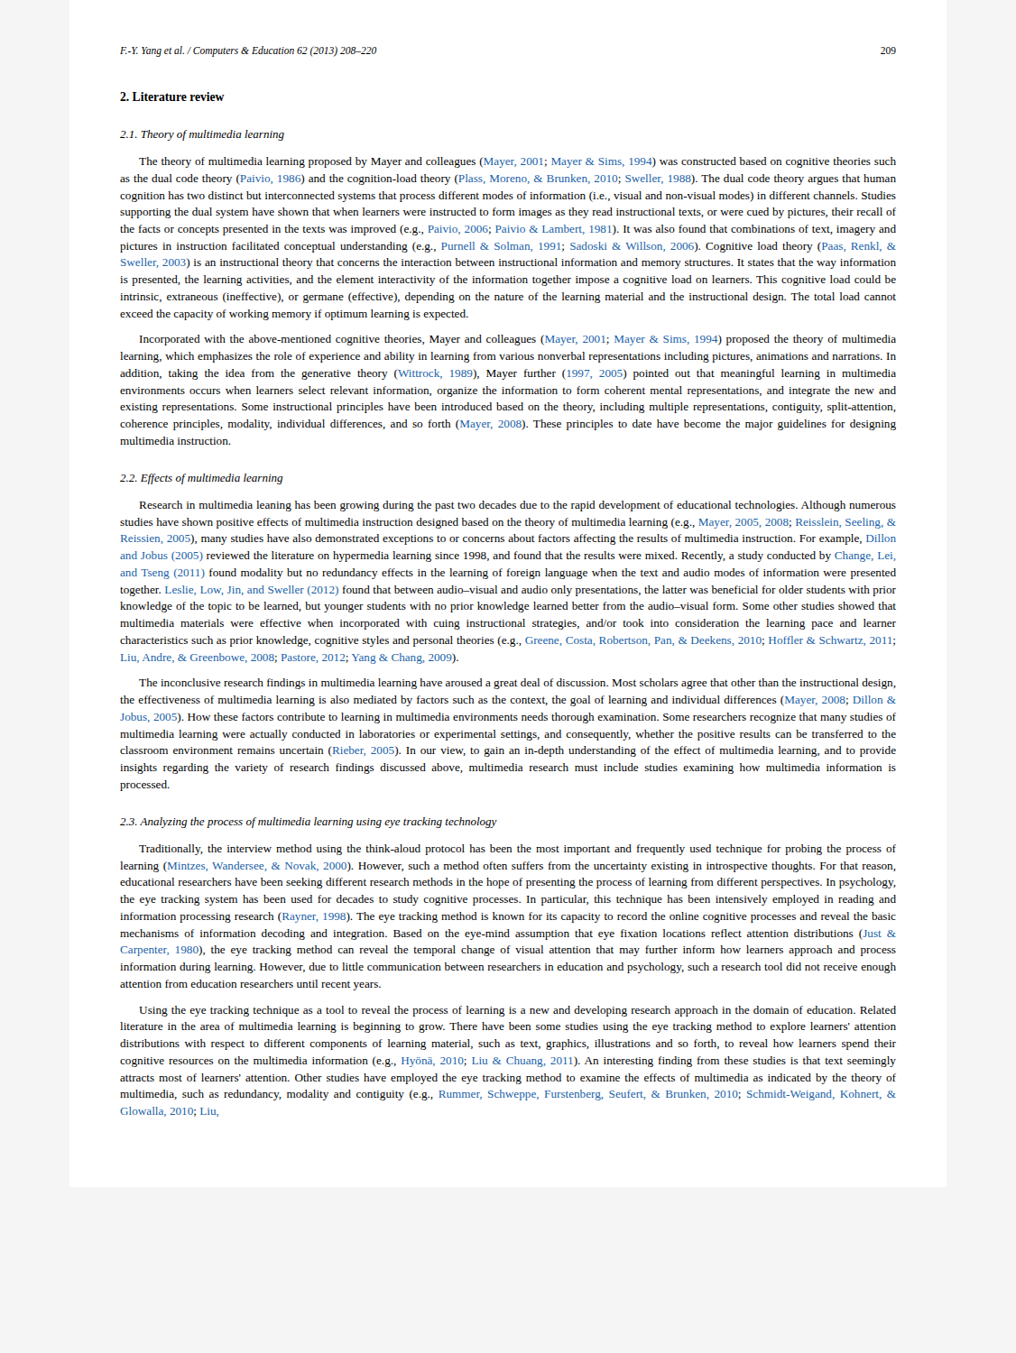F.-Y. Yang et al. / Computers & Education 62 (2013) 208–220 209
2. Literature review
2.1. Theory of multimedia learning
The theory of multimedia learning proposed by Mayer and colleagues (Mayer, 2001; Mayer & Sims, 1994) was constructed based on cognitive theories such as the dual code theory (Paivio, 1986) and the cognition-load theory (Plass, Moreno, & Brunken, 2010; Sweller, 1988). The dual code theory argues that human cognition has two distinct but interconnected systems that process different modes of information (i.e., visual and non-visual modes) in different channels. Studies supporting the dual system have shown that when learners were instructed to form images as they read instructional texts, or were cued by pictures, their recall of the facts or concepts presented in the texts was improved (e.g., Paivio, 2006; Paivio & Lambert, 1981). It was also found that combinations of text, imagery and pictures in instruction facilitated conceptual understanding (e.g., Purnell & Solman, 1991; Sadoski & Willson, 2006). Cognitive load theory (Paas, Renkl, & Sweller, 2003) is an instructional theory that concerns the interaction between instructional information and memory structures. It states that the way information is presented, the learning activities, and the element interactivity of the information together impose a cognitive load on learners. This cognitive load could be intrinsic, extraneous (ineffective), or germane (effective), depending on the nature of the learning material and the instructional design. The total load cannot exceed the capacity of working memory if optimum learning is expected.
Incorporated with the above-mentioned cognitive theories, Mayer and colleagues (Mayer, 2001; Mayer & Sims, 1994) proposed the theory of multimedia learning, which emphasizes the role of experience and ability in learning from various nonverbal representations including pictures, animations and narrations. In addition, taking the idea from the generative theory (Wittrock, 1989), Mayer further (1997, 2005) pointed out that meaningful learning in multimedia environments occurs when learners select relevant information, organize the information to form coherent mental representations, and integrate the new and existing representations. Some instructional principles have been introduced based on the theory, including multiple representations, contiguity, split-attention, coherence principles, modality, individual differences, and so forth (Mayer, 2008). These principles to date have become the major guidelines for designing multimedia instruction.
2.2. Effects of multimedia learning
Research in multimedia leaning has been growing during the past two decades due to the rapid development of educational technologies. Although numerous studies have shown positive effects of multimedia instruction designed based on the theory of multimedia learning (e.g., Mayer, 2005, 2008; Reisslein, Seeling, & Reissien, 2005), many studies have also demonstrated exceptions to or concerns about factors affecting the results of multimedia instruction. For example, Dillon and Jobus (2005) reviewed the literature on hypermedia learning since 1998, and found that the results were mixed. Recently, a study conducted by Change, Lei, and Tseng (2011) found modality but no redundancy effects in the learning of foreign language when the text and audio modes of information were presented together. Leslie, Low, Jin, and Sweller (2012) found that between audio–visual and audio only presentations, the latter was beneficial for older students with prior knowledge of the topic to be learned, but younger students with no prior knowledge learned better from the audio–visual form. Some other studies showed that multimedia materials were effective when incorporated with cuing instructional strategies, and/or took into consideration the learning pace and learner characteristics such as prior knowledge, cognitive styles and personal theories (e.g., Greene, Costa, Robertson, Pan, & Deekens, 2010; Hoffler & Schwartz, 2011; Liu, Andre, & Greenbowe, 2008; Pastore, 2012; Yang & Chang, 2009).
The inconclusive research findings in multimedia learning have aroused a great deal of discussion. Most scholars agree that other than the instructional design, the effectiveness of multimedia learning is also mediated by factors such as the context, the goal of learning and individual differences (Mayer, 2008; Dillon & Jobus, 2005). How these factors contribute to learning in multimedia environments needs thorough examination. Some researchers recognize that many studies of multimedia learning were actually conducted in laboratories or experimental settings, and consequently, whether the positive results can be transferred to the classroom environment remains uncertain (Rieber, 2005). In our view, to gain an in-depth understanding of the effect of multimedia learning, and to provide insights regarding the variety of research findings discussed above, multimedia research must include studies examining how multimedia information is processed.
2.3. Analyzing the process of multimedia learning using eye tracking technology
Traditionally, the interview method using the think-aloud protocol has been the most important and frequently used technique for probing the process of learning (Mintzes, Wandersee, & Novak, 2000). However, such a method often suffers from the uncertainty existing in introspective thoughts. For that reason, educational researchers have been seeking different research methods in the hope of presenting the process of learning from different perspectives. In psychology, the eye tracking system has been used for decades to study cognitive processes. In particular, this technique has been intensively employed in reading and information processing research (Rayner, 1998). The eye tracking method is known for its capacity to record the online cognitive processes and reveal the basic mechanisms of information decoding and integration. Based on the eye-mind assumption that eye fixation locations reflect attention distributions (Just & Carpenter, 1980), the eye tracking method can reveal the temporal change of visual attention that may further inform how learners approach and process information during learning. However, due to little communication between researchers in education and psychology, such a research tool did not receive enough attention from education researchers until recent years.
Using the eye tracking technique as a tool to reveal the process of learning is a new and developing research approach in the domain of education. Related literature in the area of multimedia learning is beginning to grow. There have been some studies using the eye tracking method to explore learners' attention distributions with respect to different components of learning material, such as text, graphics, illustrations and so forth, to reveal how learners spend their cognitive resources on the multimedia information (e.g., Hyönä, 2010; Liu & Chuang, 2011). An interesting finding from these studies is that text seemingly attracts most of learners' attention. Other studies have employed the eye tracking method to examine the effects of multimedia as indicated by the theory of multimedia, such as redundancy, modality and contiguity (e.g., Rummer, Schweppe, Furstenberg, Seufert, & Brunken, 2010; Schmidt-Weigand, Kohnert, & Glowalla, 2010; Liu,